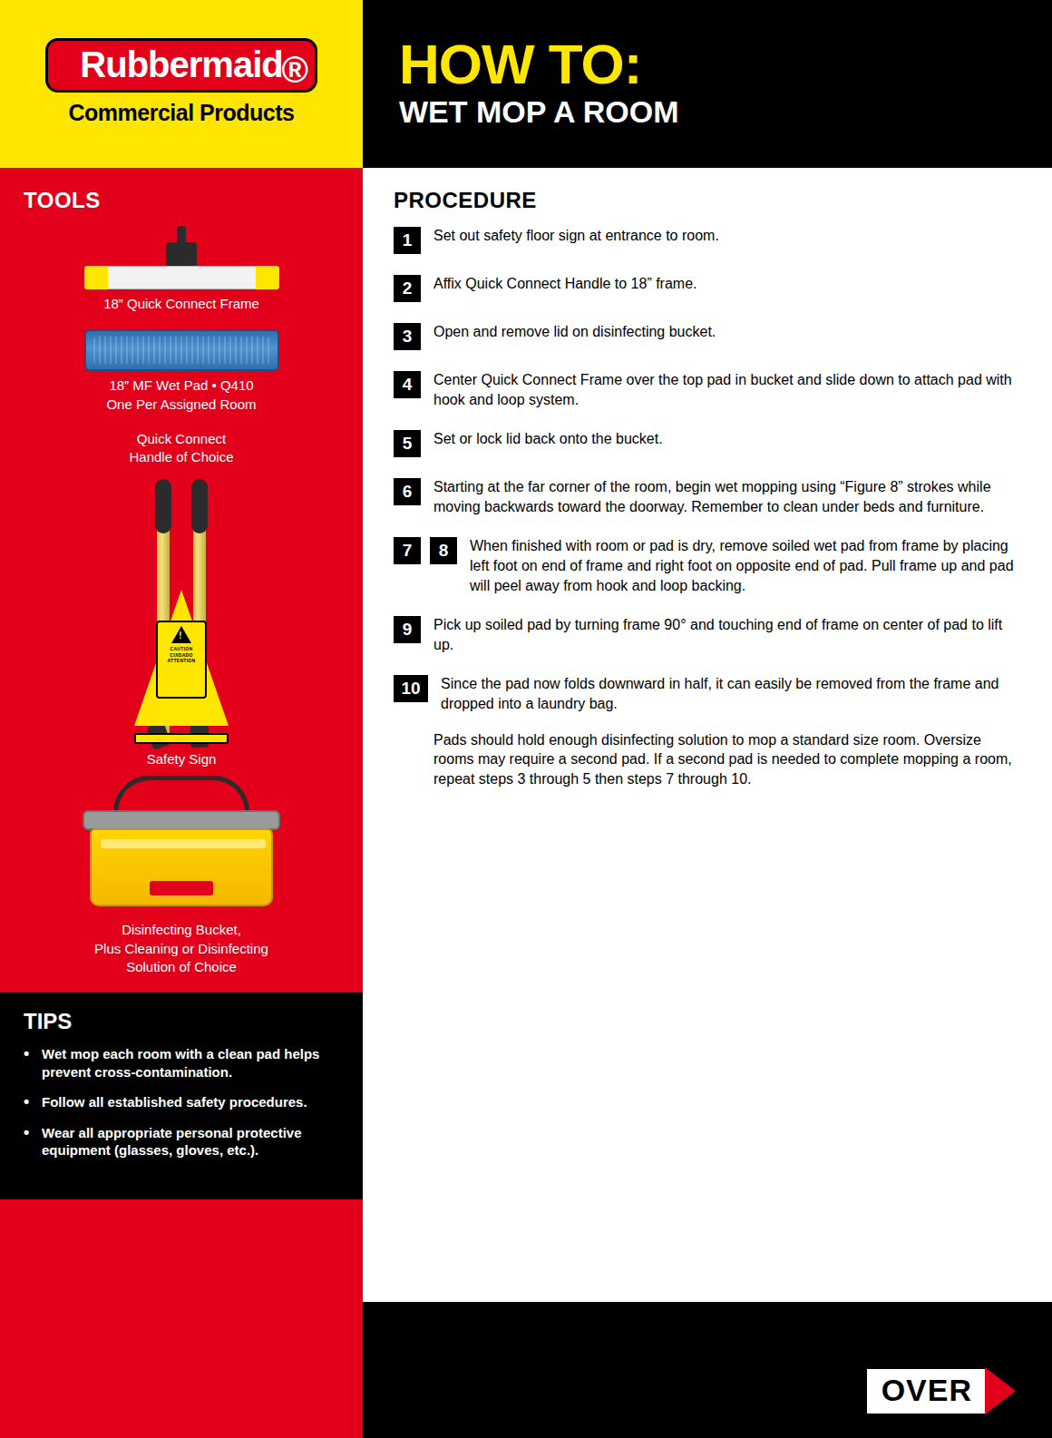Rubbermaid ®
Commercial Products
HOW TO:
WET MOP A ROOM
TOOLS
18” Quick Connect Frame
18” MF Wet Pad • Q410
One Per Assigned Room
Quick Connect
Handle of Choice
CAUTION
CUIDADO
ATTENTION
Safety Sign
Disinfecting Bucket,
Plus Cleaning or Disinfecting
Solution of Choice
TIPS
Wet mop each room with a clean pad helps prevent cross-contamination.
Follow all established safety procedures.
Wear all appropriate personal protective equipment (glasses, gloves, etc.).
PROCEDURE
1
Set out safety floor sign at entrance to room.
2
Affix Quick Connect Handle to 18” frame.
3
Open and remove lid on disinfecting bucket.
4
Center Quick Connect Frame over the top pad in bucket and slide down to attach pad with hook and loop system.
5
Set or lock lid back onto the bucket.
6
Starting at the far corner of the room, begin wet mopping using “Figure 8” strokes while moving backwards toward the doorway. Remember to clean under beds and furniture.
7
8
When finished with room or pad is dry, remove soiled wet pad from frame by placing left foot on end of frame and right foot on opposite end of pad. Pull frame up and pad will peel away from hook and loop backing.
9
Pick up soiled pad by turning frame 90° and touching end of frame on center of pad to lift up.
10
Since the pad now folds downward in half, it can easily be removed from the frame and dropped into a laundry bag.
Pads should hold enough disinfecting solution to mop a standard size room. Oversize rooms may require a second pad. If a second pad is needed to complete mopping a room, repeat steps 3 through 5 then steps 7 through 10.
OVER